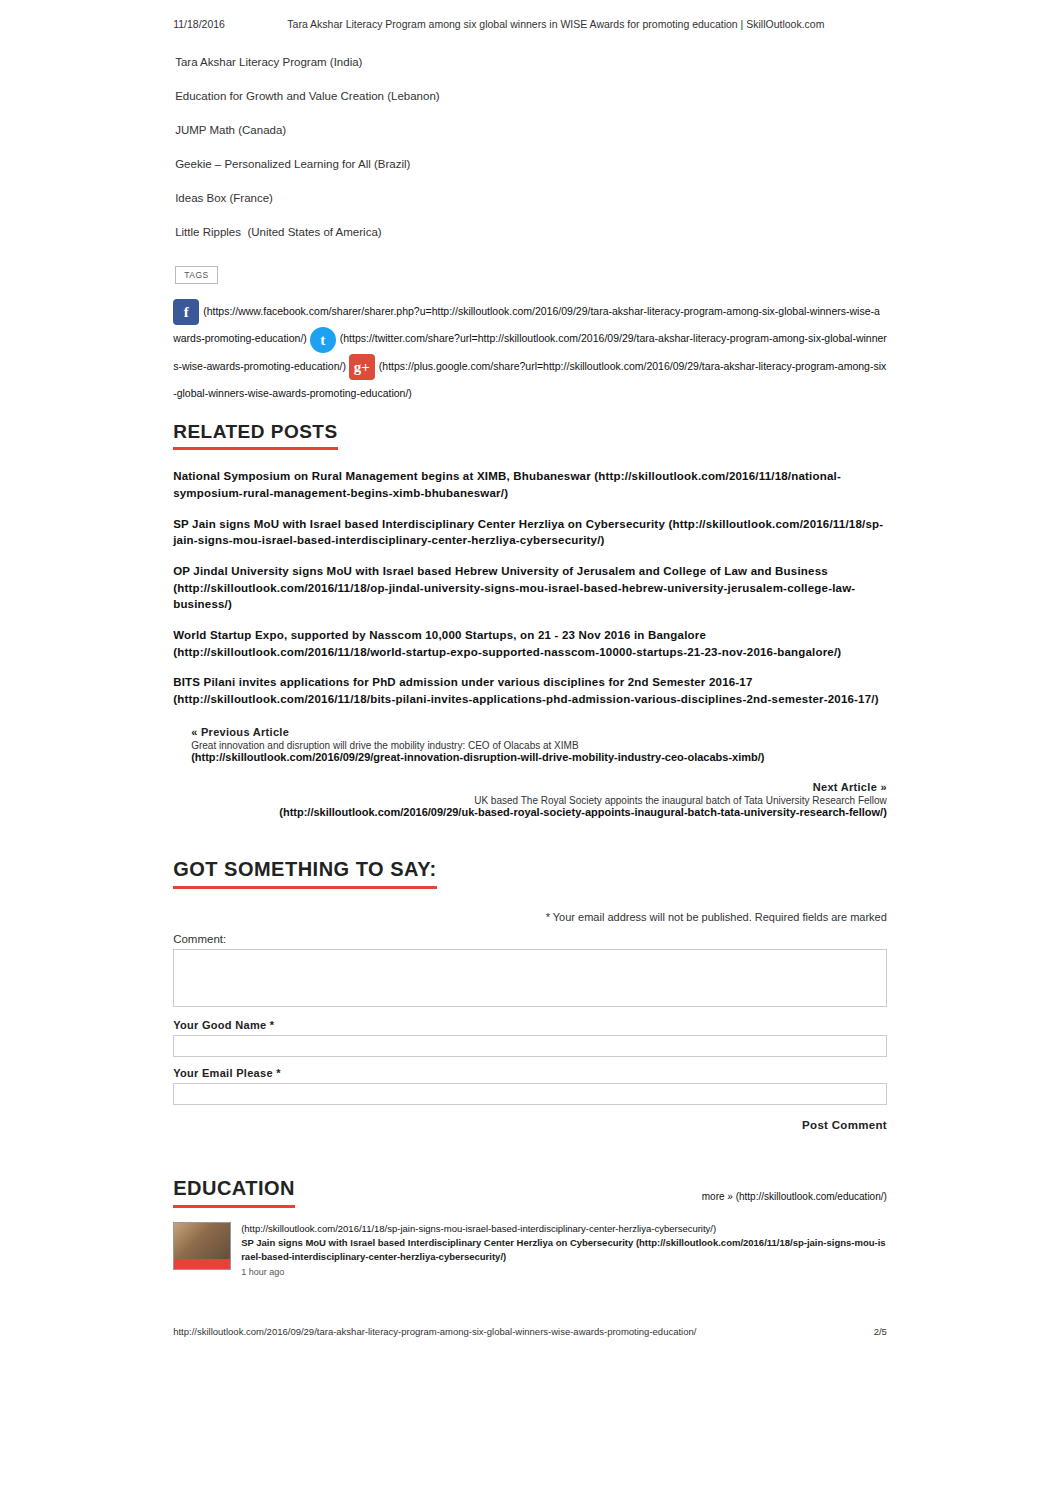11/18/2016
Tara Akshar Literacy Program among six global winners in WISE Awards for promoting education | SkillOutlook.com
Tara Akshar Literacy Program (India)
Education for Growth and Value Creation (Lebanon)
JUMP Math (Canada)
Geekie – Personalized Learning for All (Brazil)
Ideas Box (France)
Little Ripples (United States of America)
TAGS
f(https://www.facebook.com/sharer/sharer.php?u=http://skilloutlook.com/2016/09/29/tara-akshar-literacy-program-among-six-global-winners-wise-awards-promoting-education/) t(https://twitter.com/share?url=http://skilloutlook.com/2016/09/29/tara-akshar-literacy-program-among-six-global-winners-wise-awards-promoting-education/) g+(https://plus.google.com/share?url=http://skilloutlook.com/2016/09/29/tara-akshar-literacy-program-among-six-global-winners-wise-awards-promoting-education/)
RELATED POSTS
National Symposium on Rural Management begins at XIMB, Bhubaneswar (http://skilloutlook.com/2016/11/18/national-symposium-rural-management-begins-ximb-bhubaneswar/)
SP Jain signs MoU with Israel based Interdisciplinary Center Herzliya on Cybersecurity (http://skilloutlook.com/2016/11/18/sp-jain-signs-mou-israel-based-interdisciplinary-center-herzliya-cybersecurity/)
OP Jindal University signs MoU with Israel based Hebrew University of Jerusalem and College of Law and Business (http://skilloutlook.com/2016/11/18/op-jindal-university-signs-mou-israel-based-hebrew-university-jerusalem-college-law-business/)
World Startup Expo, supported by Nasscom 10,000 Startups, on 21 - 23 Nov 2016 in Bangalore (http://skilloutlook.com/2016/11/18/world-startup-expo-supported-nasscom-10000-startups-21-23-nov-2016-bangalore/)
BITS Pilani invites applications for PhD admission under various disciplines for 2nd Semester 2016-17 (http://skilloutlook.com/2016/11/18/bits-pilani-invites-applications-phd-admission-various-disciplines-2nd-semester-2016-17/)
« Previous Article
Great innovation and disruption will drive the mobility industry: CEO of Olacabs at XIMB
(http://skilloutlook.com/2016/09/29/great-innovation-disruption-will-drive-mobility-industry-ceo-olacabs-ximb/)
Next Article »
UK based The Royal Society appoints the inaugural batch of Tata University Research Fellow
(http://skilloutlook.com/2016/09/29/uk-based-royal-society-appoints-inaugural-batch-tata-university-research-fellow/)
GOT SOMETHING TO SAY:
* Your email address will not be published. Required fields are marked
Comment: Your Good Name * Your Email Please *
Post Comment
EDUCATION
more » (http://skilloutlook.com/education/)
(http://skilloutlook.com/2016/11/18/sp-jain-signs-mou-israel-based-interdisciplinary-center-herzliya-cybersecurity/) SP Jain signs MoU with Israel based Interdisciplinary Center Herzliya on Cybersecurity (http://skilloutlook.com/2016/11/18/sp-jain-signs-mou-israel-based-interdisciplinary-center-herzliya-cybersecurity/)
1 hour ago
http://skilloutlook.com/2016/09/29/tara-akshar-literacy-program-among-six-global-winners-wise-awards-promoting-education/
2/5